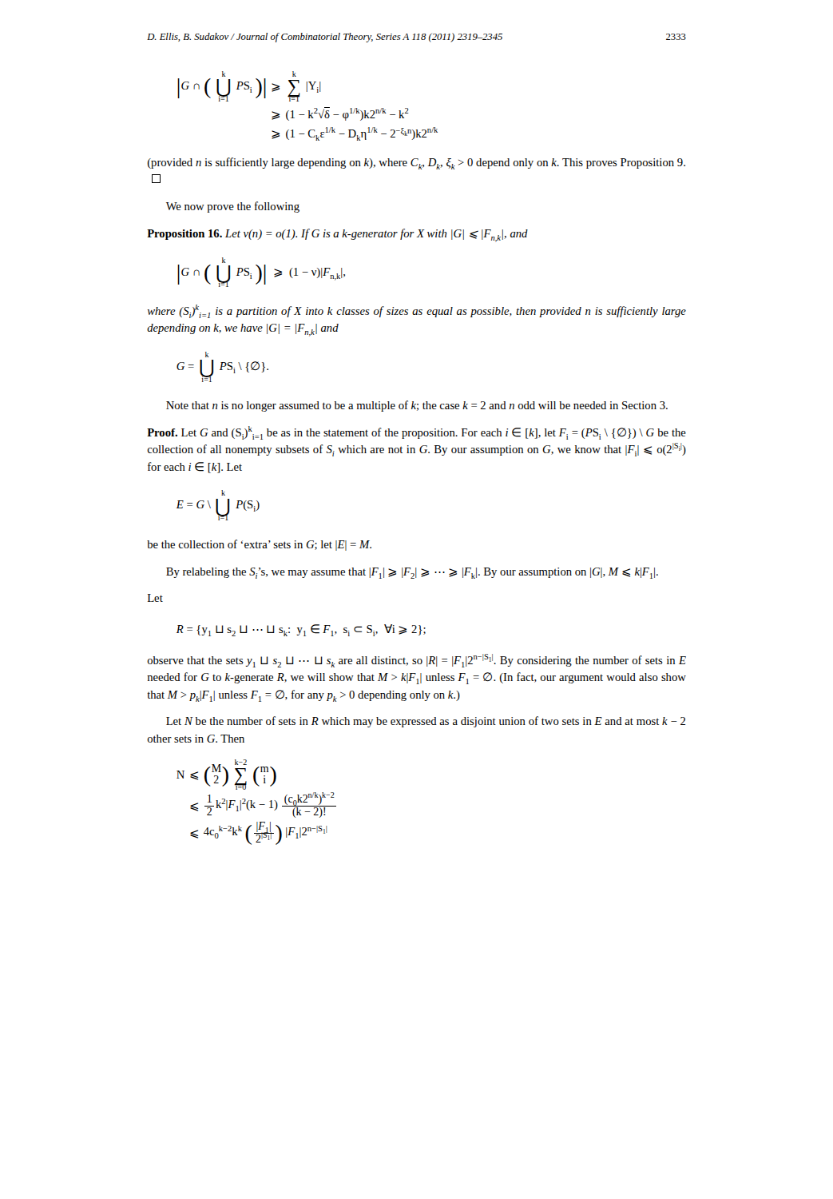D. Ellis, B. Sudakov / Journal of Combinatorial Theory, Series A 118 (2011) 2319–2345 2333
|G ∩ ( k⋃i=1 PSi )| ⩾ k∑i=1 |Yi|
⩾ (1 − k2√δ − φ1/k)k2n/k − k2
⩾ (1 − Ckε1/k − Dkη1/k − 2−ξkn)k2n/k
(provided n is sufficiently large depending on k), where Ck, Dk, ξk > 0 depend only on k. This proves Proposition 9.
We now prove the following
Proposition 16. Let ν(n) = o(1). If G is a k-generator for X with |G| ⩽ |Fn,k|, and
|G ∩ ( k⋃i=1 PSi )| ⩾ (1 − ν)|Fn,k|,
where (Si)ki=1 is a partition of X into k classes of sizes as equal as possible, then provided n is sufficiently large depending on k, we have |G| = |Fn,k| and
G = k⋃i=1 PSi \ {∅}.
Note that n is no longer assumed to be a multiple of k; the case k = 2 and n odd will be needed in Section 3.
Proof. Let G and (Si)ki=1 be as in the statement of the proposition. For each i ∈ [k], let Fi = (PSi \ {∅}) \ G be the collection of all nonempty subsets of Si which are not in G. By our assumption on G, we know that |Fi| ⩽ o(2|Si|) for each i ∈ [k]. Let
E = G \ k⋃i=1 P(Si)
be the collection of ‘extra’ sets in G; let |E| = M.
By relabeling the Si’s, we may assume that |F1| ⩾ |F2| ⩾ ⋯ ⩾ |Fk|. By our assumption on |G|, M ⩽ k|F1|.
Let
R = {y1 ⊔ s2 ⊔ ⋯ ⊔ sk: y1 ∈ F1, si ⊂ Si, ∀i ⩾ 2};
observe that the sets y1 ⊔ s2 ⊔ ⋯ ⊔ sk are all distinct, so |R| = |F1|2n−|S1|. By considering the number of sets in E needed for G to k-generate R, we will show that M > k|F1| unless F1 = ∅. (In fact, our argument would also show that M > pk|F1| unless F1 = ∅, for any pk > 0 depending only on k.)
Let N be the number of sets in R which may be expressed as a disjoint union of two sets in E and at most k − 2 other sets in G. Then
N ⩽ (M 2) k−2∑i=0 (mi)
⩽ 12k2|F1|2(k − 1) (c0k2n/k)k−2(k − 2)!
⩽ 4c0k−2kk (|F1|2|S1|) |F1|2n−|S1|